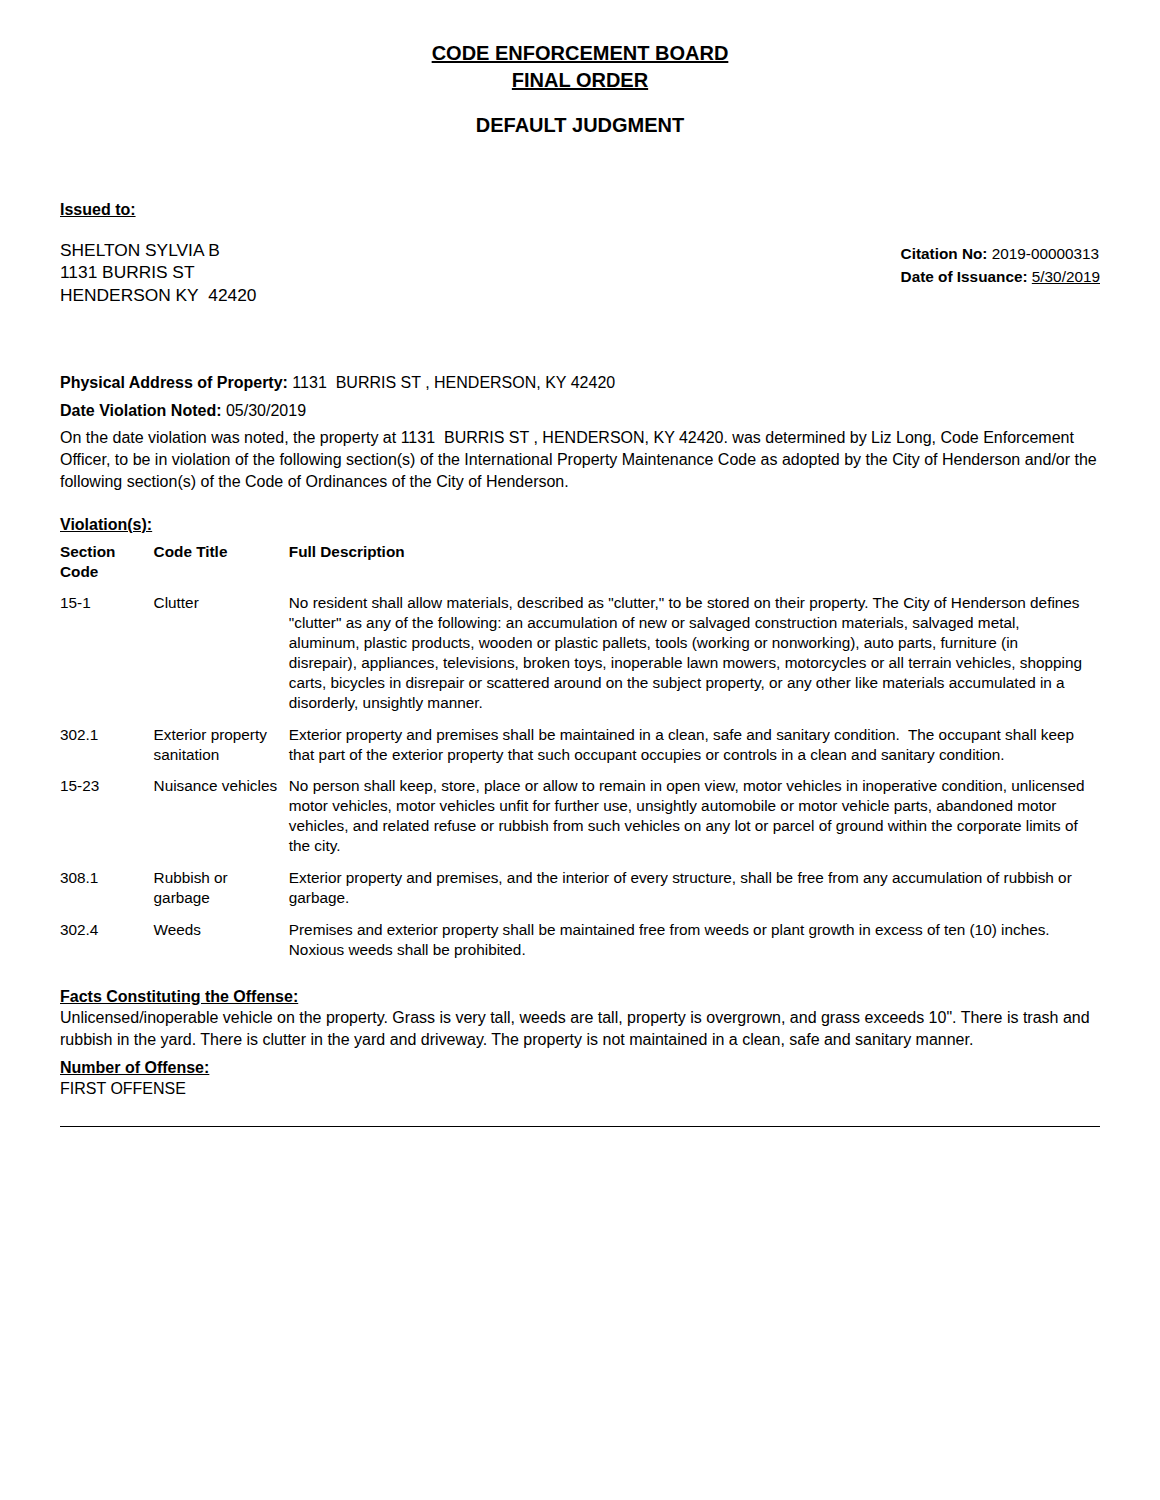CODE ENFORCEMENT BOARD
FINAL ORDER
DEFAULT JUDGMENT
Issued to:
SHELTON SYLVIA B 1131 BURRIS ST HENDERSON KY 42420
Citation No: 2019-00000313
Date of Issuance: 5/30/2019
Physical Address of Property: 1131 BURRIS ST , HENDERSON, KY 42420
Date Violation Noted: 05/30/2019
On the date violation was noted, the property at 1131 BURRIS ST , HENDERSON, KY 42420. was determined by Liz Long, Code Enforcement Officer, to be in violation of the following section(s) of the International Property Maintenance Code as adopted by the City of Henderson and/or the following section(s) of the Code of Ordinances of the City of Henderson.
Violation(s):
| Section Code | Code Title | Full Description |
| --- | --- | --- |
| 15-1 | Clutter | No resident shall allow materials, described as "clutter," to be stored on their property. The City of Henderson defines "clutter" as any of the following: an accumulation of new or salvaged construction materials, salvaged metal, aluminum, plastic products, wooden or plastic pallets, tools (working or nonworking), auto parts, furniture (in disrepair), appliances, televisions, broken toys, inoperable lawn mowers, motorcycles or all terrain vehicles, shopping carts, bicycles in disrepair or scattered around on the subject property, or any other like materials accumulated in a disorderly, unsightly manner. |
| 302.1 | Exterior property sanitation | Exterior property and premises shall be maintained in a clean, safe and sanitary condition. The occupant shall keep that part of the exterior property that such occupant occupies or controls in a clean and sanitary condition. |
| 15-23 | Nuisance vehicles | No person shall keep, store, place or allow to remain in open view, motor vehicles in inoperative condition, unlicensed motor vehicles, motor vehicles unfit for further use, unsightly automobile or motor vehicle parts, abandoned motor vehicles, and related refuse or rubbish from such vehicles on any lot or parcel of ground within the corporate limits of the city. |
| 308.1 | Rubbish or garbage | Exterior property and premises, and the interior of every structure, shall be free from any accumulation of rubbish or garbage. |
| 302.4 | Weeds | Premises and exterior property shall be maintained free from weeds or plant growth in excess of ten (10) inches. Noxious weeds shall be prohibited. |
Facts Constituting the Offense:
Unlicensed/inoperable vehicle on the property. Grass is very tall, weeds are tall, property is overgrown, and grass exceeds 10". There is trash and rubbish in the yard. There is clutter in the yard and driveway. The property is not maintained in a clean, safe and sanitary manner.
Number of Offense:
FIRST OFFENSE